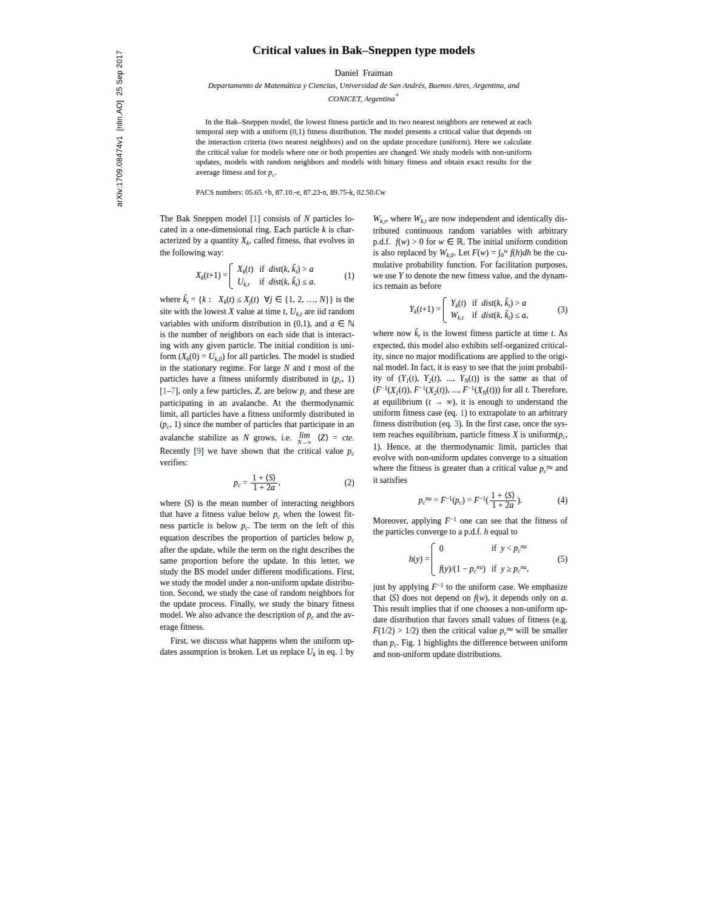arXiv:1709.08474v1 [nlin.AO] 25 Sep 2017
Critical values in Bak–Sneppen type models
Daniel Fraiman
Departamento de Matemática y Ciencias, Universidad de San Andrés, Buenos Aires, Argentina, and
CONICET, Argentina∗
In the Bak–Sneppen model, the lowest fitness particle and its two nearest neighbors are renewed at each temporal step with a uniform (0,1) fitness distribution. The model presents a critical value that depends on the interaction criteria (two nearest neighbors) and on the update procedure (uniform). Here we calculate the critical value for models where one or both properties are changed. We study models with non-uniform updates, models with random neighbors and models with binary fitness and obtain exact results for the average fitness and for pc.
PACS numbers: 05.65.+b, 87.10.-e, 87.23-n, 89.75-k, 02.50.Cw
The Bak Sneppen model [1] consists of N particles located in a one-dimensional ring. Each particle k is characterized by a quantity Xk, called fitness, that evolves in the following way:
Xk(t+1) =
| X k ( t ) | if dist ( k , k̃ t ) > a |
| U k,t | if dist ( k , k̃ t ) ≤ a . |
(1)
where k̃t = {k : Xk(t) ≤ Xj(t) ∀j ∈ {1, 2, …, N}} is the site with the lowest X value at time t, Uk,t are iid random variables with uniform distribution in (0,1), and a ∈ ℕ is the number of neighbors on each side that is interacting with any given particle. The initial condition is uniform (Xk(0) = Uk,0) for all particles. The model is studied in the stationary regime. For large N and t most of the particles have a fitness uniformly distributed in (pc, 1) [1–7], only a few particles, Z, are below pc and these are participating in an avalanche. At the thermodynamic limit, all particles have a fitness uniformly distributed in (pc, 1) since the number of particles that participate in an avalanche stabilize as N grows, i.e. lim N→∞ ⟨Z⟩ = cte. Recently [9] we have shown that the critical value pc verifies:
pc = 1 + ⟨S⟩1 + 2a, (2)
where ⟨S⟩ is the mean number of interacting neighbors that have a fitness value below pc when the lowest fitness particle is below pc. The term on the left of this equation describes the proportion of particles below pc after the update, while the term on the right describes the same proportion before the update. In this letter, we study the BS model under different modifications. First, we study the model under a non-uniform update distribution. Second, we study the case of random neighbors for the update process. Finally, we study the binary fitness model. We also advance the description of pc and the average fitness.
First, we discuss what happens when the uniform updates assumption is broken. Let us replace Uk in eq. 1 by Wk,t, where Wk,t are now independent and identically distributed continuous random variables with arbitrary p.d.f. f(w) > 0 for w ∈ ℝ. The initial uniform condition is also replaced by Wk,0. Let F(w) = ∫0 w f(h)dh be the cumulative probability function. For facilitation purposes, we use Y to denote the new fitness value, and the dynamics remain as before
Yk(t+1) =
| Y k ( t ) | if dist ( k , k̃ t ) > a |
| W k,t | if dist ( k , k̃ t ) ≤ a , |
(3)
where now k̃t is the lowest fitness particle at time t. As expected, this model also exhibits self-organized criticality, since no major modifications are applied to the original model. In fact, it is easy to see that the joint probability of (Y1(t), Y2(t), ..., YN(t)) is the same as that of (F−1(X1(t)), F−1(X2(t)), ..., F−1(XN(t))) for all t. Therefore, at equilibrium (t → ∞), it is enough to understand the uniform fitness case (eq. 1) to extrapolate to an arbitrary fitness distribution (eq. 3). In the first case, once the system reaches equilibrium, particle fitness X is uniform(pc, 1). Hence, at the thermodynamic limit, particles that evolve with non-uniform updates converge to a situation where the fitness is greater than a critical value pcnu and it satisfies
pcnu = F−1(pc) = F−1(1 + ⟨S⟩1 + 2a). (4)
Moreover, applying F−1 one can see that the fitness of the particles converge to a p.d.f. h equal to
h(y) =
| 0 | if y < p c nu |
| f ( y )/(1 − p c nu ) | if y ≥ p c nu , |
(5)
just by applying F−1 to the uniform case. We emphasize that ⟨S⟩ does not depend on f(w), it depends only on a. This result implies that if one chooses a non-uniform update distribution that favors small values of fitness (e.g. F(1/2) > 1/2) then the critical value pcnu will be smaller than pc. Fig. 1 highlights the difference between uniform and non-uniform update distributions.